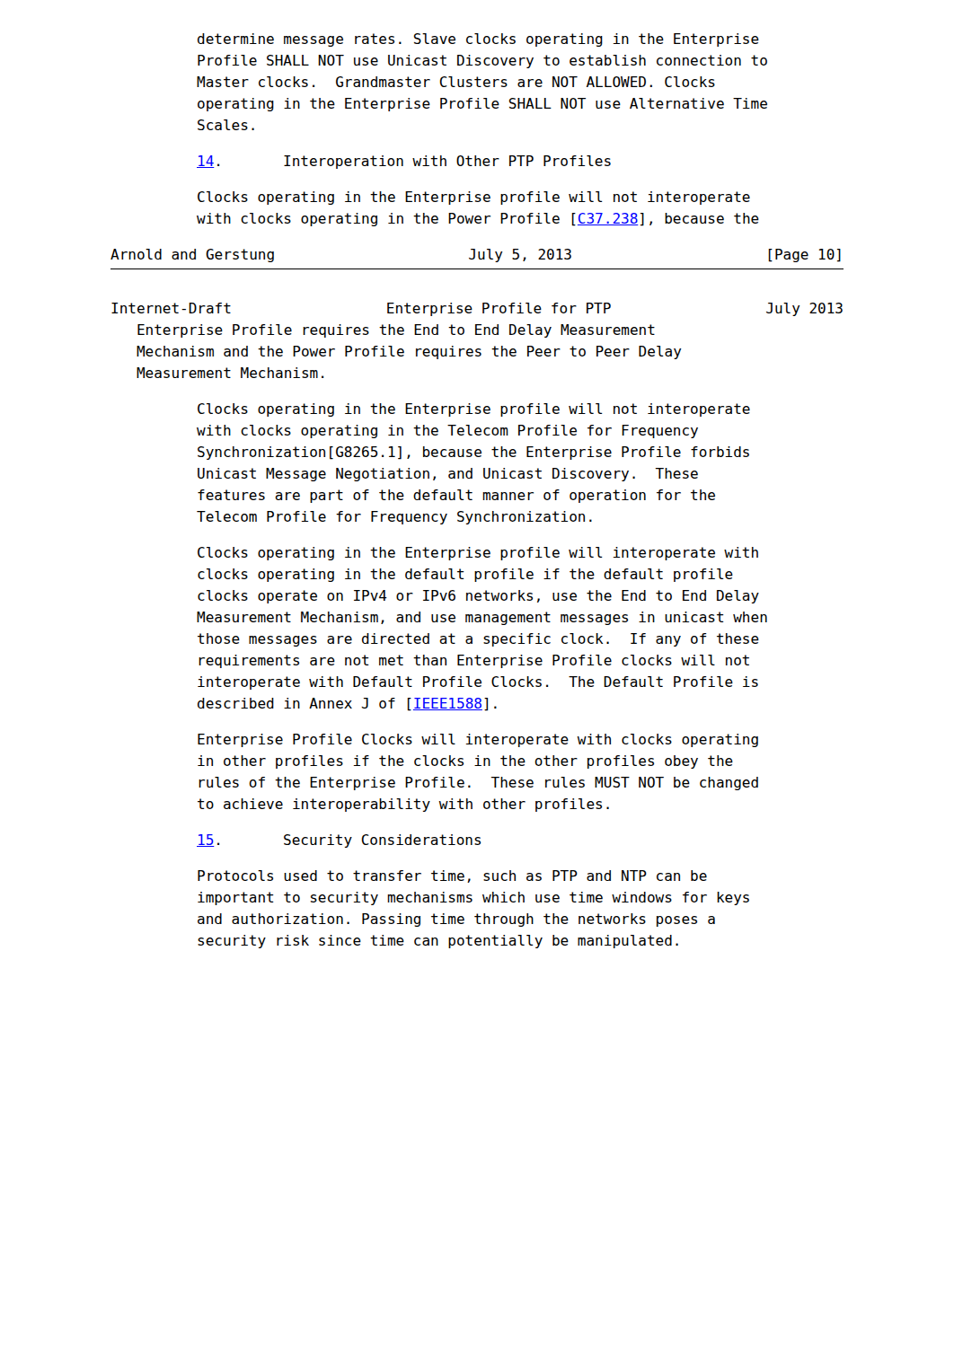determine message rates. Slave clocks operating in the Enterprise Profile SHALL NOT use Unicast Discovery to establish connection to Master clocks. Grandmaster Clusters are NOT ALLOWED. Clocks operating in the Enterprise Profile SHALL NOT use Alternative Time Scales.
14. Interoperation with Other PTP Profiles
Clocks operating in the Enterprise profile will not interoperate with clocks operating in the Power Profile [C37.238], because the
Arnold and Gerstung July 5, 2013 [Page 10]
Internet-Draft Enterprise Profile for PTP July 2013
Enterprise Profile requires the End to End Delay Measurement Mechanism and the Power Profile requires the Peer to Peer Delay Measurement Mechanism.
Clocks operating in the Enterprise profile will not interoperate with clocks operating in the Telecom Profile for Frequency Synchronization[G8265.1], because the Enterprise Profile forbids Unicast Message Negotiation, and Unicast Discovery. These features are part of the default manner of operation for the Telecom Profile for Frequency Synchronization.
Clocks operating in the Enterprise profile will interoperate with clocks operating in the default profile if the default profile clocks operate on IPv4 or IPv6 networks, use the End to End Delay Measurement Mechanism, and use management messages in unicast when those messages are directed at a specific clock. If any of these requirements are not met than Enterprise Profile clocks will not interoperate with Default Profile Clocks. The Default Profile is described in Annex J of [IEEE1588].
Enterprise Profile Clocks will interoperate with clocks operating in other profiles if the clocks in the other profiles obey the rules of the Enterprise Profile. These rules MUST NOT be changed to achieve interoperability with other profiles.
15. Security Considerations
Protocols used to transfer time, such as PTP and NTP can be important to security mechanisms which use time windows for keys and authorization. Passing time through the networks poses a security risk since time can potentially be manipulated.